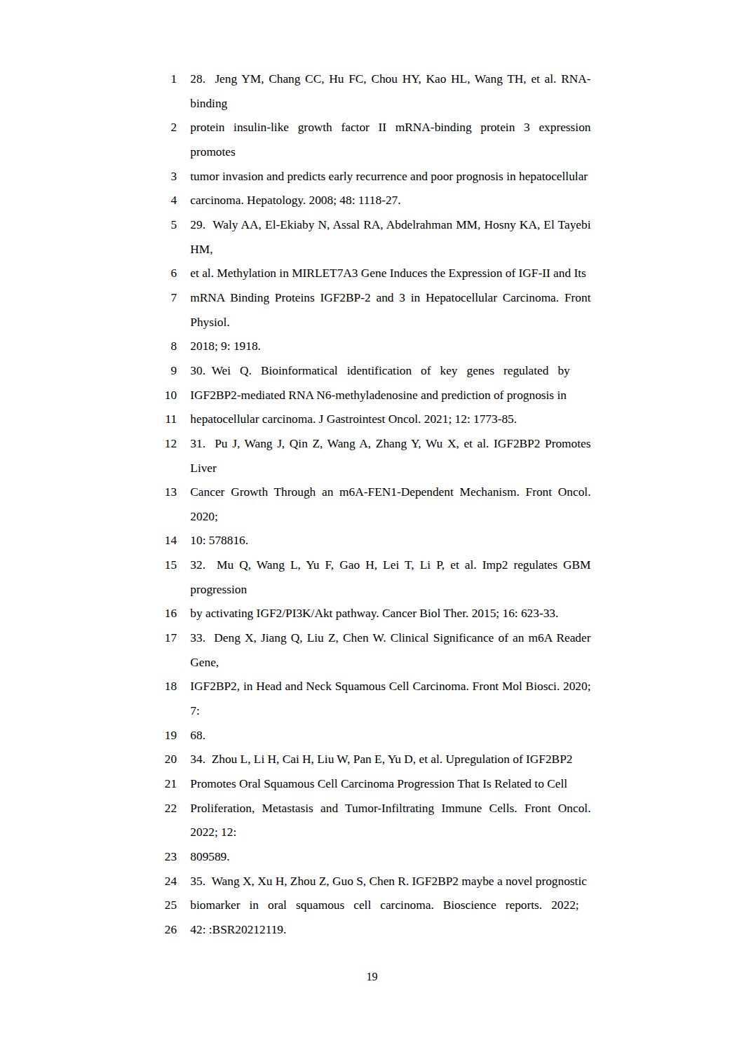128. Jeng YM, Chang CC, Hu FC, Chou HY, Kao HL, Wang TH, et al. RNA-binding
2protein insulin-like growth factor II mRNA-binding protein 3 expression promotes
3tumor invasion and predicts early recurrence and poor prognosis in hepatocellular
4carcinoma. Hepatology. 2008; 48: 1118-27.
529. Waly AA, El-Ekiaby N, Assal RA, Abdelrahman MM, Hosny KA, El Tayebi HM,
6et al. Methylation in MIRLET7A3 Gene Induces the Expression of IGF-II and Its
7mRNA Binding Proteins IGF2BP-2 and 3 in Hepatocellular Carcinoma. Front Physiol.
82018; 9: 1918.
930. Wei Q. Bioinformatical identification of key genes regulated by
10 IGF2BP2-mediated RNA N6-methyladenosine and prediction of prognosis in
11hepatocellular carcinoma. J Gastrointest Oncol. 2021; 12: 1773-85.
1231. Pu J, Wang J, Qin Z, Wang A, Zhang Y, Wu X, et al. IGF2BP2 Promotes Liver
13 Cancer Growth Through an m6A-FEN1-Dependent Mechanism. Front Oncol. 2020;
1410: 578816.
1532. Mu Q, Wang L, Yu F, Gao H, Lei T, Li P, et al. Imp2 regulates GBM progression
16by activating IGF2/PI3K/Akt pathway. Cancer Biol Ther. 2015; 16: 623-33.
1733. Deng X, Jiang Q, Liu Z, Chen W. Clinical Significance of an m6A Reader Gene,
18 IGF2BP2, in Head and Neck Squamous Cell Carcinoma. Front Mol Biosci. 2020; 7:
1968.
2034. Zhou L, Li H, Cai H, Liu W, Pan E, Yu D, et al. Upregulation of IGF2BP2
21 Promotes Oral Squamous Cell Carcinoma Progression That Is Related to Cell
22 Proliferation, Metastasis and Tumor-Infiltrating Immune Cells. Front Oncol. 2022; 12:
23809589.
2435. Wang X, Xu H, Zhou Z, Guo S, Chen R. IGF2BP2 maybe a novel prognostic
25biomarker in oral squamous cell carcinoma. Bioscience reports. 2022;
2642: :BSR20212119.
19